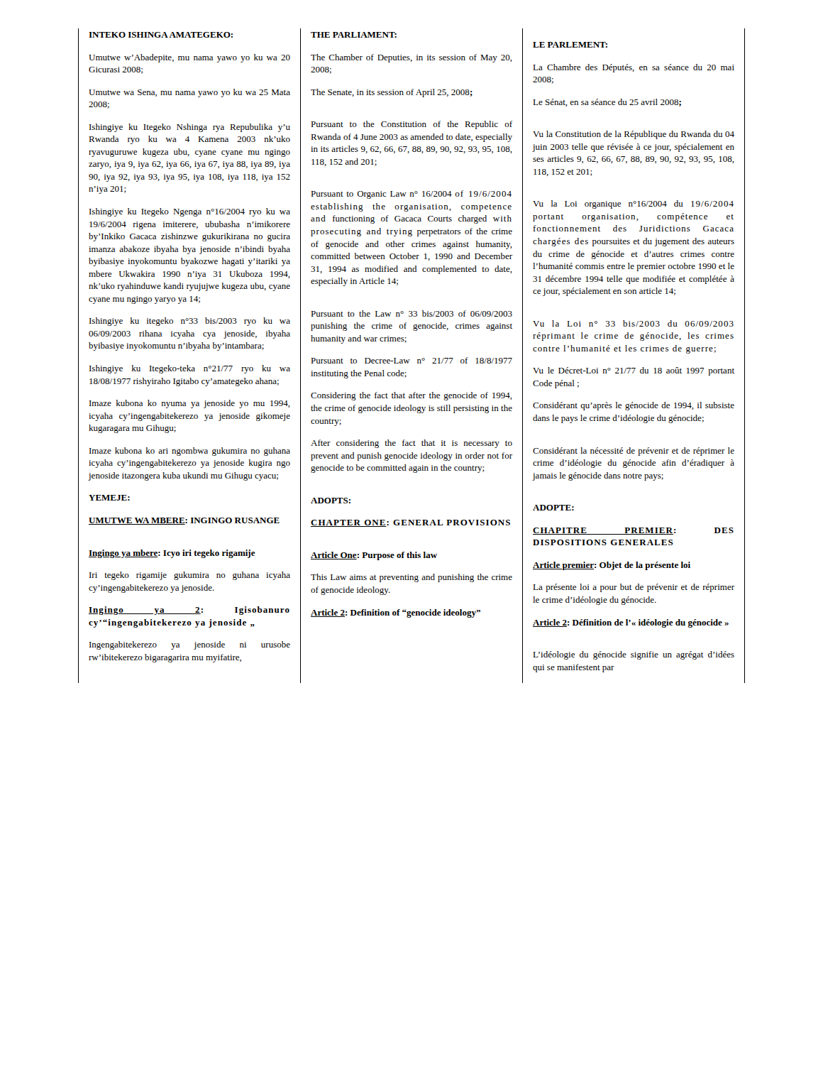| INTEKO ISHINGA AMATEGEKO: Umutwe w’Abadepite, mu nama yawo yo ku wa 20 Gicurasi 2008; Umutwe wa Sena, mu nama yawo yo ku wa 25 Mata 2008; Ishingiye ku Itegeko Nshinga rya Repubulika y’u Rwanda ryo ku wa 4 Kamena 2003 nk’uko ryavuguruwe kugeza ubu, cyane cyane mu ngingo zaryo, iya 9, iya 62, iya 66, iya 67, iya 88, iya 89, iya 90, iya 92, iya 93, iya 95, iya 108, iya 118, iya 152 n’iya 201; Ishingiye ku Itegeko Ngenga n°16/2004 ryo ku wa 19/6/2004 rigena imiterere, ububasha n’imikorere by’Inkiko Gacaca zishinzwe gukurikirana no gucira imanza abakoze ibyaha bya jenoside n’ibindi byaha byibasiye inyokomuntu byakozwe hagati y’itariki ya mbere Ukwakira 1990 n’iya 31 Ukuboza 1994, nk’uko ryahinduwe kandi ryujujwe kugeza ubu, cyane cyane mu ngingo yaryo ya 14; Ishingiye ku itegeko n°33 bis/2003 ryo ku wa 06/09/2003 rihana icyaha cya jenoside, ibyaha byibasiye inyokomuntu n’ibyaha by’intambara; Ishingiye ku Itegeko-teka n°21/77 ryo ku wa 18/08/1977 rishyiraho Igitabo cy’amategeko ahana; Imaze kubona ko nyuma ya jenoside yo mu 1994, icyaha cy’ingengabitekerezo ya jenoside gikomeje kugaragara mu Gihugu; Imaze kubona ko ari ngombwa gukumira no guhana icyaha cy’ingengabitekerezo ya jenoside kugira ngo jenoside itazongera kuba ukundi mu Gihugu cyacu; YEMEJE: UMUTWE WA MBERE : INGINGO RUSANGE Ingingo ya mbere : Icyo iri tegeko rigamije Iri tegeko rigamije gukumira no guhana icyaha cy’ingengabitekerezo ya jenoside. Ingingo ya 2 : Igisobanuro cy’“ingengabitekerezo ya jenoside „ Ingengabitekerezo ya jenoside ni urusobe rw’ibitekerezo bigaragarira mu myifatire, | THE PARLIAMENT: The Chamber of Deputies, in its session of May 20, 2008; The Senate, in its session of April 25, 2008 ; Pursuant to the Constitution of the Republic of Rwanda of 4 June 2003 as amended to date, especially in its articles 9, 62, 66, 67, 88, 89, 90, 92, 93, 95, 108, 118, 152 and 201; Pursuant to Organic Law n° 16/2004 of 19/6/2004 establishing the organisation, competence and functioning of Gacaca Courts charged with prosecuting and trying perpetrators of the crime of genocide and other crimes against humanity, committed between October 1, 1990 and December 31, 1994 as modified and complemented to date, especially in Article 14; Pursuant to the Law n° 33 bis/2003 of 06/09/2003 punishing the crime of genocide, crimes against humanity and war crimes; Pursuant to Decree-Law n° 21/77 of 18/8/1977 instituting the Penal code; Considering the fact that after the genocide of 1994, the crime of genocide ideology is still persisting in the country; After considering the fact that it is necessary to prevent and punish genocide ideology in order not for genocide to be committed again in the country; ADOPTS: CHAPTER ONE : GENERAL PROVISIONS Article One : Purpose of this law This Law aims at preventing and punishing the crime of genocide ideology. Article 2 : Definition of “genocide ideology” | LE PARLEMENT: La Chambre des Députés, en sa séance du 20 mai 2008; Le Sénat, en sa séance du 25 avril 2008 ; Vu la Constitution de la République du Rwanda du 04 juin 2003 telle que révisée à ce jour, spécialement en ses articles 9, 62, 66, 67, 88, 89, 90, 92, 93, 95, 108, 118, 152 et 201; Vu la Loi organique n°16/2004 du 19/6/2004 portant organisation, compétence et fonctionnement des Juridictions Gacaca chargées des poursuites et du jugement des auteurs du crime de génocide et d’autres crimes contre l’humanité commis entre le premier octobre 1990 et le 31 décembre 1994 telle que modifiée et complétée à ce jour, spécialement en son article 14; Vu la Loi n° 33 bis/2003 du 06/09/2003 réprimant le crime de génocide, les crimes contre l’humanité et les crimes de guerre; Vu le Décret-Loi n° 21/77 du 18 août 1997 portant Code pénal ; Considérant qu’après le génocide de 1994, il subsiste dans le pays le crime d’idéologie du génocide; Considérant la nécessité de prévenir et de réprimer le crime d’idéologie du génocide afin d’éradiquer à jamais le génocide dans notre pays; ADOPTE: CHAPITRE PREMIER : DES DISPOSITIONS GENERALES Article premier : Objet de la présente loi La présente loi a pour but de prévenir et de réprimer le crime d’idéologie du génocide. Article 2 : Définition de l’« idéologie du génocide » L’idéologie du génocide signifie un agrégat d’idées qui se manifestent par |